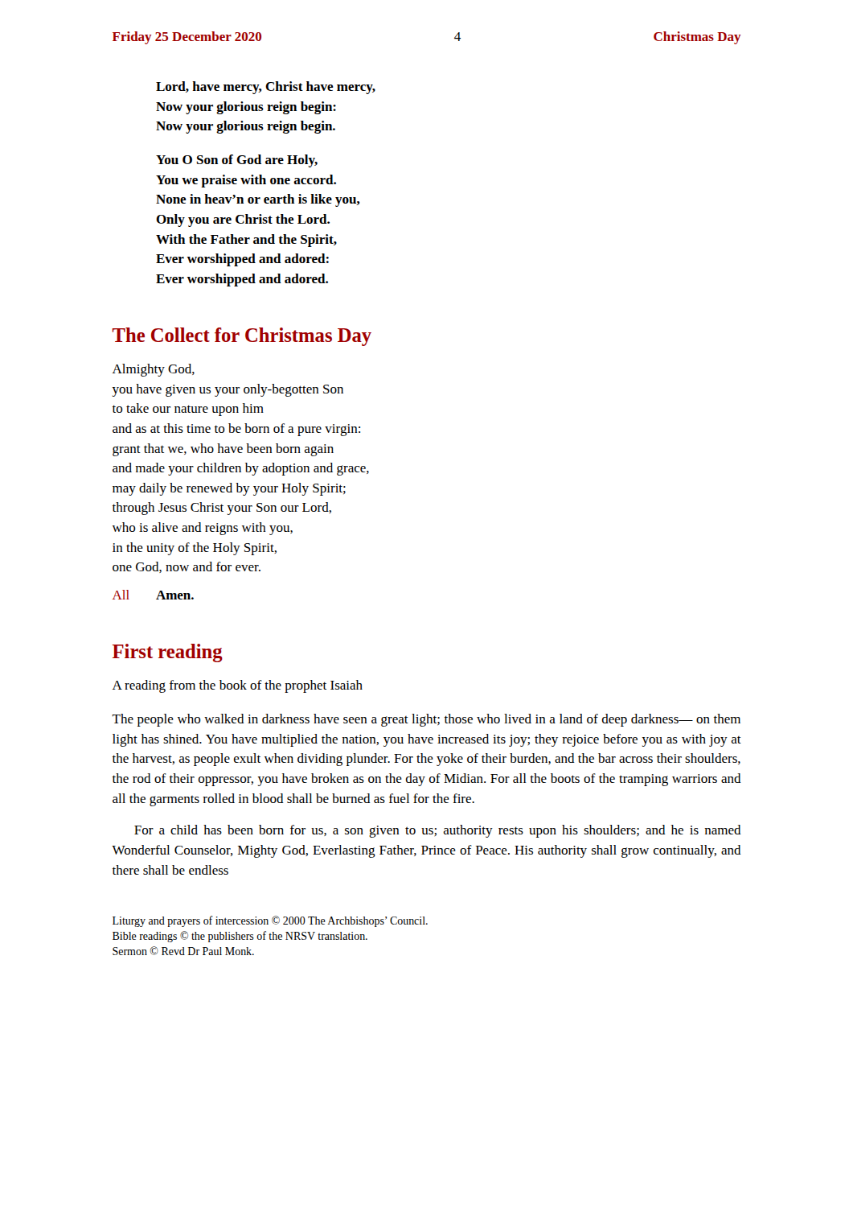Friday 25 December 2020 4 Christmas Day
Lord, have mercy, Christ have mercy,
Now your glorious reign begin:
Now your glorious reign begin.
You O Son of God are Holy,
You we praise with one accord.
None in heav’n or earth is like you,
Only you are Christ the Lord.
With the Father and the Spirit,
Ever worshipped and adored:
Ever worshipped and adored.
The Collect for Christmas Day
Almighty God,
you have given us your only-begotten Son
to take our nature upon him
and as at this time to be born of a pure virgin:
grant that we, who have been born again
and made your children by adoption and grace,
may daily be renewed by your Holy Spirit;
through Jesus Christ your Son our Lord,
who is alive and reigns with you,
in the unity of the Holy Spirit,
one God, now and for ever.
All Amen.
First reading
A reading from the book of the prophet Isaiah
The people who walked in darkness have seen a great light; those who lived in a land of deep darkness— on them light has shined. You have multiplied the nation, you have increased its joy; they rejoice before you as with joy at the harvest, as people exult when dividing plunder. For the yoke of their burden, and the bar across their shoulders, the rod of their oppressor, you have broken as on the day of Midian. For all the boots of the tramping warriors and all the garments rolled in blood shall be burned as fuel for the fire.
For a child has been born for us, a son given to us; authority rests upon his shoulders; and he is named Wonderful Counselor, Mighty God, Everlasting Father, Prince of Peace. His authority shall grow continually, and there shall be endless
Liturgy and prayers of intercession © 2000 The Archbishops’ Council.
Bible readings © the publishers of the NRSV translation.
Sermon © Revd Dr Paul Monk.